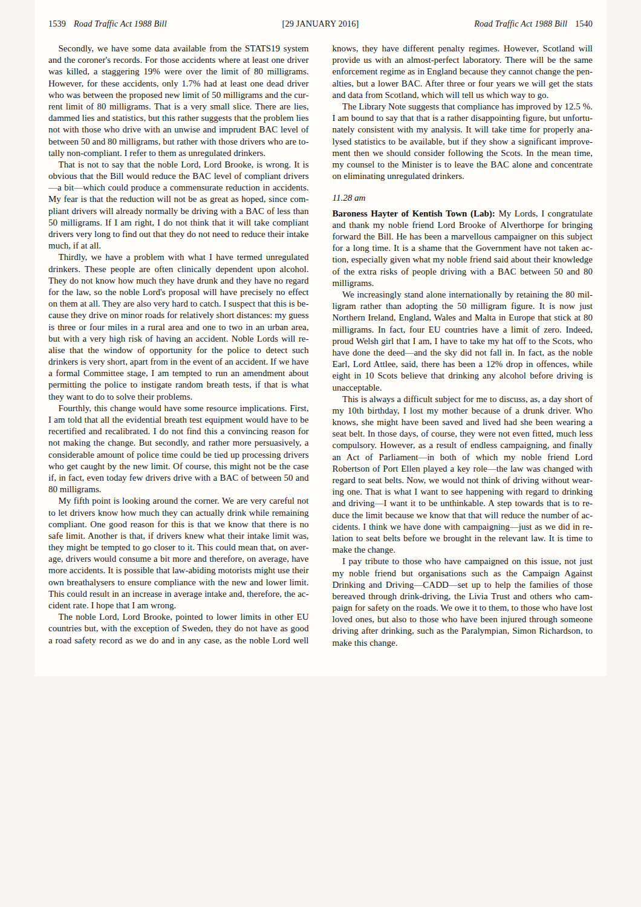1539 Road Traffic Act 1988 Bill
[29 JANUARY 2016]
Road Traffic Act 1988 Bill 1540
Secondly, we have some data available from the STATS19 system and the coroner's records. For those accidents where at least one driver was killed, a staggering 19% were over the limit of 80 milligrams. However, for these accidents, only 1.7% had at least one dead driver who was between the proposed new limit of 50 milligrams and the current limit of 80 milligrams. That is a very small slice. There are lies, dammed lies and statistics, but this rather suggests that the problem lies not with those who drive with an unwise and imprudent BAC level of between 50 and 80 milligrams, but rather with those drivers who are totally non-compliant. I refer to them as unregulated drinkers.
That is not to say that the noble Lord, Lord Brooke, is wrong. It is obvious that the Bill would reduce the BAC level of compliant drivers—a bit—which could produce a commensurate reduction in accidents. My fear is that the reduction will not be as great as hoped, since compliant drivers will already normally be driving with a BAC of less than 50 milligrams. If I am right, I do not think that it will take compliant drivers very long to find out that they do not need to reduce their intake much, if at all.
Thirdly, we have a problem with what I have termed unregulated drinkers. These people are often clinically dependent upon alcohol. They do not know how much they have drunk and they have no regard for the law, so the noble Lord's proposal will have precisely no effect on them at all. They are also very hard to catch. I suspect that this is because they drive on minor roads for relatively short distances: my guess is three or four miles in a rural area and one to two in an urban area, but with a very high risk of having an accident. Noble Lords will realise that the window of opportunity for the police to detect such drinkers is very short, apart from in the event of an accident. If we have a formal Committee stage, I am tempted to run an amendment about permitting the police to instigate random breath tests, if that is what they want to do to solve their problems.
Fourthly, this change would have some resource implications. First, I am told that all the evidential breath test equipment would have to be recertified and recalibrated. I do not find this a convincing reason for not making the change. But secondly, and rather more persuasively, a considerable amount of police time could be tied up processing drivers who get caught by the new limit. Of course, this might not be the case if, in fact, even today few drivers drive with a BAC of between 50 and 80 milligrams.
My fifth point is looking around the corner. We are very careful not to let drivers know how much they can actually drink while remaining compliant. One good reason for this is that we know that there is no safe limit. Another is that, if drivers knew what their intake limit was, they might be tempted to go closer to it. This could mean that, on average, drivers would consume a bit more and therefore, on average, have more accidents. It is possible that law-abiding motorists might use their own breathalysers to ensure compliance with the new and lower limit. This could result in an increase in average intake and, therefore, the accident rate. I hope that I am wrong.
The noble Lord, Lord Brooke, pointed to lower limits in other EU countries but, with the exception of Sweden, they do not have as good a road safety record as we do and in any case, as the noble Lord well knows, they have different penalty regimes. However, Scotland will provide us with an almost-perfect laboratory. There will be the same enforcement regime as in England because they cannot change the penalties, but a lower BAC. After three or four years we will get the stats and data from Scotland, which will tell us which way to go.
The Library Note suggests that compliance has improved by 12.5 %. I am bound to say that that is a rather disappointing figure, but unfortunately consistent with my analysis. It will take time for properly analysed statistics to be available, but if they show a significant improvement then we should consider following the Scots. In the mean time, my counsel to the Minister is to leave the BAC alone and concentrate on eliminating unregulated drinkers.
11.28 am
Baroness Hayter of Kentish Town (Lab): My Lords, I congratulate and thank my noble friend Lord Brooke of Alverthorpe for bringing forward the Bill. He has been a marvellous campaigner on this subject for a long time. It is a shame that the Government have not taken action, especially given what my noble friend said about their knowledge of the extra risks of people driving with a BAC between 50 and 80 milligrams.
We increasingly stand alone internationally by retaining the 80 milligram rather than adopting the 50 milligram figure. It is now just Northern Ireland, England, Wales and Malta in Europe that stick at 80 milligrams. In fact, four EU countries have a limit of zero. Indeed, proud Welsh girl that I am, I have to take my hat off to the Scots, who have done the deed—and the sky did not fall in. In fact, as the noble Earl, Lord Attlee, said, there has been a 12% drop in offences, while eight in 10 Scots believe that drinking any alcohol before driving is unacceptable.
This is always a difficult subject for me to discuss, as, a day short of my 10th birthday, I lost my mother because of a drunk driver. Who knows, she might have been saved and lived had she been wearing a seat belt. In those days, of course, they were not even fitted, much less compulsory. However, as a result of endless campaigning, and finally an Act of Parliament—in both of which my noble friend Lord Robertson of Port Ellen played a key role—the law was changed with regard to seat belts. Now, we would not think of driving without wearing one. That is what I want to see happening with regard to drinking and driving—I want it to be unthinkable. A step towards that is to reduce the limit because we know that that will reduce the number of accidents. I think we have done with campaigning—just as we did in relation to seat belts before we brought in the relevant law. It is time to make the change.
I pay tribute to those who have campaigned on this issue, not just my noble friend but organisations such as the Campaign Against Drinking and Driving—CADD—set up to help the families of those bereaved through drink-driving, the Livia Trust and others who campaign for safety on the roads. We owe it to them, to those who have lost loved ones, but also to those who have been injured through someone driving after drinking, such as the Paralympian, Simon Richardson, to make this change.